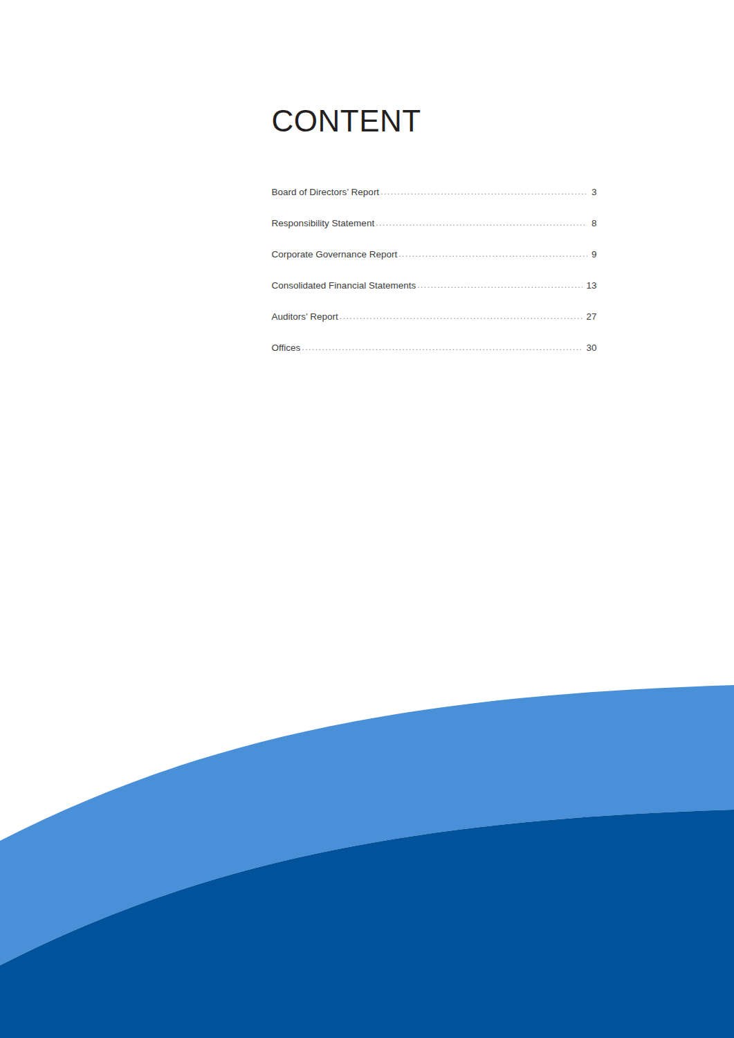CONTENT
Board of Directors’ Report ................................................................................................................................................................. 3
Responsibility Statement ................................................................................................................................................................. 8
Corporate Governance Report ................................................................................................................................................................. 9
Consolidated Financial Statements ................................................................................................................................................................. 13
Auditors’ Report ................................................................................................................................................................. 27
Offices ................................................................................................................................................................. 30